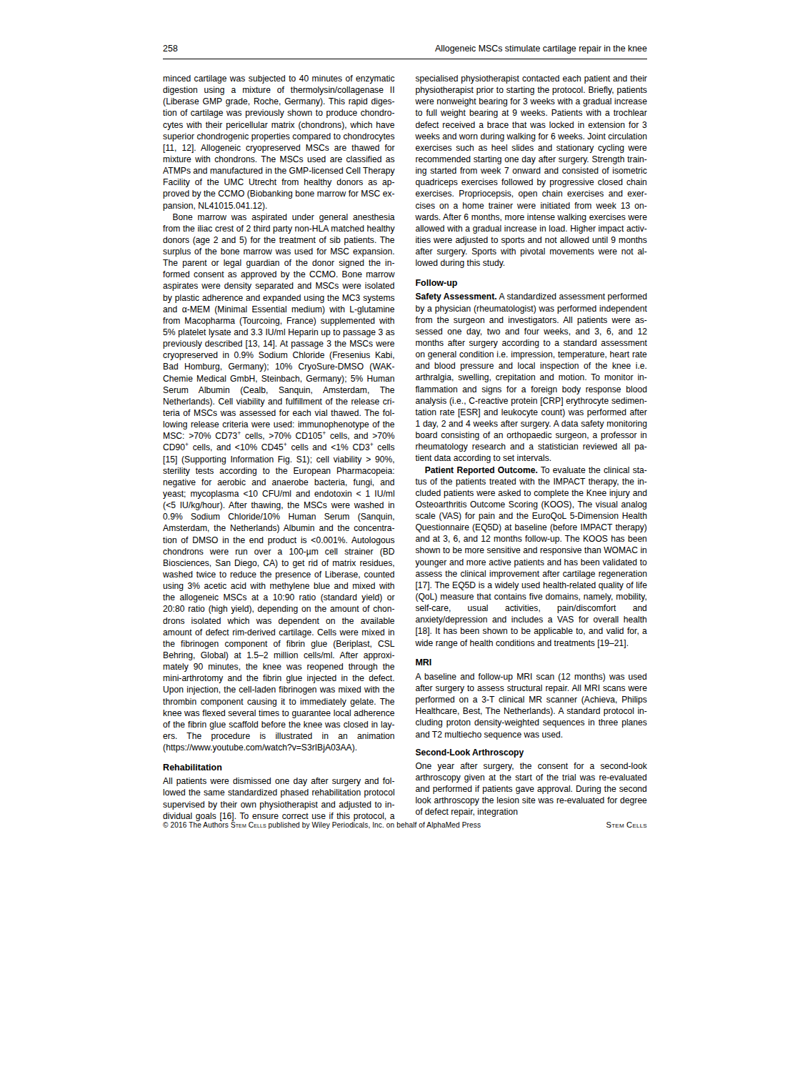258 Allogeneic MSCs stimulate cartilage repair in the knee
minced cartilage was subjected to 40 minutes of enzymatic digestion using a mixture of thermolysin/collagenase II (Liberase GMP grade, Roche, Germany). This rapid digestion of cartilage was previously shown to produce chondrocytes with their pericellular matrix (chondrons), which have superior chondrogenic properties compared to chondrocytes [11, 12]. Allogeneic cryopreserved MSCs are thawed for mixture with chondrons. The MSCs used are classified as ATMPs and manufactured in the GMP-licensed Cell Therapy Facility of the UMC Utrecht from healthy donors as approved by the CCMO (Biobanking bone marrow for MSC expansion, NL41015.041.12).
Bone marrow was aspirated under general anesthesia from the iliac crest of 2 third party non-HLA matched healthy donors (age 2 and 5) for the treatment of sib patients. The surplus of the bone marrow was used for MSC expansion. The parent or legal guardian of the donor signed the informed consent as approved by the CCMO. Bone marrow aspirates were density separated and MSCs were isolated by plastic adherence and expanded using the MC3 systems and α-MEM (Minimal Essential medium) with L-glutamine from Macopharma (Tourcoing, France) supplemented with 5% platelet lysate and 3.3 IU/ml Heparin up to passage 3 as previously described [13, 14]. At passage 3 the MSCs were cryopreserved in 0.9% Sodium Chloride (Fresenius Kabi, Bad Homburg, Germany); 10% CryoSure-DMSO (WAK-Chemie Medical GmbH, Steinbach, Germany); 5% Human Serum Albumin (Cealb, Sanquin, Amsterdam, The Netherlands). Cell viability and fulfillment of the release criteria of MSCs was assessed for each vial thawed. The following release criteria were used: immunophenotype of the MSC: >70% CD73+ cells, >70% CD105+ cells, and >70% CD90+ cells, and <10% CD45+ cells and <1% CD3+ cells [15] (Supporting Information Fig. S1); cell viability > 90%, sterility tests according to the European Pharmacopeia: negative for aerobic and anaerobe bacteria, fungi, and yeast; mycoplasma <10 CFU/ml and endotoxin < 1 IU/ml (<5 IU/kg/hour). After thawing, the MSCs were washed in 0.9% Sodium Chloride/10% Human Serum (Sanquin, Amsterdam, the Netherlands) Albumin and the concentration of DMSO in the end product is <0.001%. Autologous chondrons were run over a 100-µm cell strainer (BD Biosciences, San Diego, CA) to get rid of matrix residues, washed twice to reduce the presence of Liberase, counted using 3% acetic acid with methylene blue and mixed with the allogeneic MSCs at a 10:90 ratio (standard yield) or 20:80 ratio (high yield), depending on the amount of chondrons isolated which was dependent on the available amount of defect rim-derived cartilage. Cells were mixed in the fibrinogen component of fibrin glue (Beriplast, CSL Behring, Global) at 1.5–2 million cells/ml. After approximately 90 minutes, the knee was reopened through the mini-arthrotomy and the fibrin glue injected in the defect. Upon injection, the cell-laden fibrinogen was mixed with the thrombin component causing it to immediately gelate. The knee was flexed several times to guarantee local adherence of the fibrin glue scaffold before the knee was closed in layers. The procedure is illustrated in an animation (https://www.youtube.com/watch?v=S3rIBjA03AA).
Rehabilitation
All patients were dismissed one day after surgery and followed the same standardized phased rehabilitation protocol supervised by their own physiotherapist and adjusted to individual goals [16]. To ensure correct use if this protocol, a specialised physiotherapist contacted each patient and their physiotherapist prior to starting the protocol. Briefly, patients were nonweight bearing for 3 weeks with a gradual increase to full weight bearing at 9 weeks. Patients with a trochlear defect received a brace that was locked in extension for 3 weeks and worn during walking for 6 weeks. Joint circulation exercises such as heel slides and stationary cycling were recommended starting one day after surgery. Strength training started from week 7 onward and consisted of isometric quadriceps exercises followed by progressive closed chain exercises. Propriocepsis, open chain exercises and exercises on a home trainer were initiated from week 13 onwards. After 6 months, more intense walking exercises were allowed with a gradual increase in load. Higher impact activities were adjusted to sports and not allowed until 9 months after surgery. Sports with pivotal movements were not allowed during this study.
Follow-up
Safety Assessment. A standardized assessment performed by a physician (rheumatologist) was performed independent from the surgeon and investigators. All patients were assessed one day, two and four weeks, and 3, 6, and 12 months after surgery according to a standard assessment on general condition i.e. impression, temperature, heart rate and blood pressure and local inspection of the knee i.e. arthralgia, swelling, crepitation and motion. To monitor inflammation and signs for a foreign body response blood analysis (i.e., C-reactive protein [CRP] erythrocyte sedimentation rate [ESR] and leukocyte count) was performed after 1 day, 2 and 4 weeks after surgery. A data safety monitoring board consisting of an orthopaedic surgeon, a professor in rheumatology research and a statistician reviewed all patient data according to set intervals.
Patient Reported Outcome. To evaluate the clinical status of the patients treated with the IMPACT therapy, the included patients were asked to complete the Knee injury and Osteoarthritis Outcome Scoring (KOOS), The visual analog scale (VAS) for pain and the EuroQoL 5-Dimension Health Questionnaire (EQ5D) at baseline (before IMPACT therapy) and at 3, 6, and 12 months follow-up. The KOOS has been shown to be more sensitive and responsive than WOMAC in younger and more active patients and has been validated to assess the clinical improvement after cartilage regeneration [17]. The EQ5D is a widely used health-related quality of life (QoL) measure that contains five domains, namely, mobility, self-care, usual activities, pain/discomfort and anxiety/depression and includes a VAS for overall health [18]. It has been shown to be applicable to, and valid for, a wide range of health conditions and treatments [19–21].
MRI
A baseline and follow-up MRI scan (12 months) was used after surgery to assess structural repair. All MRI scans were performed on a 3-T clinical MR scanner (Achieva, Philips Healthcare, Best, The Netherlands). A standard protocol including proton density-weighted sequences in three planes and T2 multiecho sequence was used.
Second-Look Arthroscopy
One year after surgery, the consent for a second-look arthroscopy given at the start of the trial was re-evaluated and performed if patients gave approval. During the second look arthroscopy the lesion site was re-evaluated for degree of defect repair, integration
© 2016 The Authors Stem Cells published by Wiley Periodicals, Inc. on behalf of AlphaMed Press Stem Cells